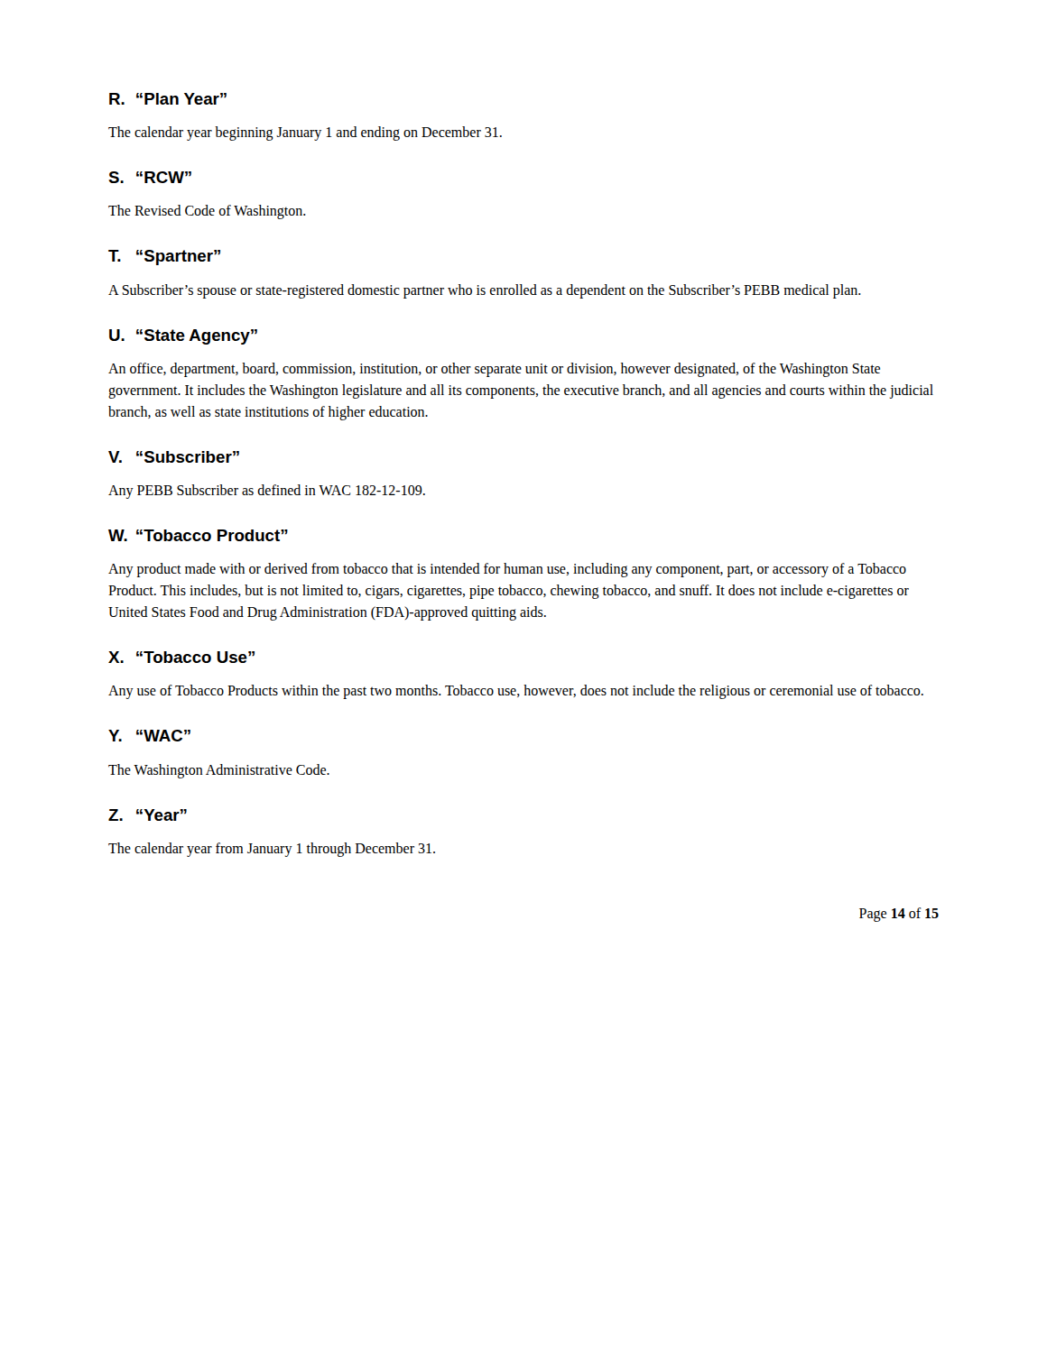R.“Plan Year”
The calendar year beginning January 1 and ending on December 31.
S.“RCW”
The Revised Code of Washington.
T.“Spartner”
A Subscriber’s spouse or state-registered domestic partner who is enrolled as a dependent on the Subscriber’s PEBB medical plan.
U.“State Agency”
An office, department, board, commission, institution, or other separate unit or division, however designated, of the Washington State government. It includes the Washington legislature and all its components, the executive branch, and all agencies and courts within the judicial branch, as well as state institutions of higher education.
V.“Subscriber”
Any PEBB Subscriber as defined in WAC 182-12-109.
W.“Tobacco Product”
Any product made with or derived from tobacco that is intended for human use, including any component, part, or accessory of a Tobacco Product. This includes, but is not limited to, cigars, cigarettes, pipe tobacco, chewing tobacco, and snuff. It does not include e-cigarettes or United States Food and Drug Administration (FDA)-approved quitting aids.
X.“Tobacco Use”
Any use of Tobacco Products within the past two months. Tobacco use, however, does not include the religious or ceremonial use of tobacco.
Y.“WAC”
The Washington Administrative Code.
Z.“Year”
The calendar year from January 1 through December 31.
Page 14 of 15